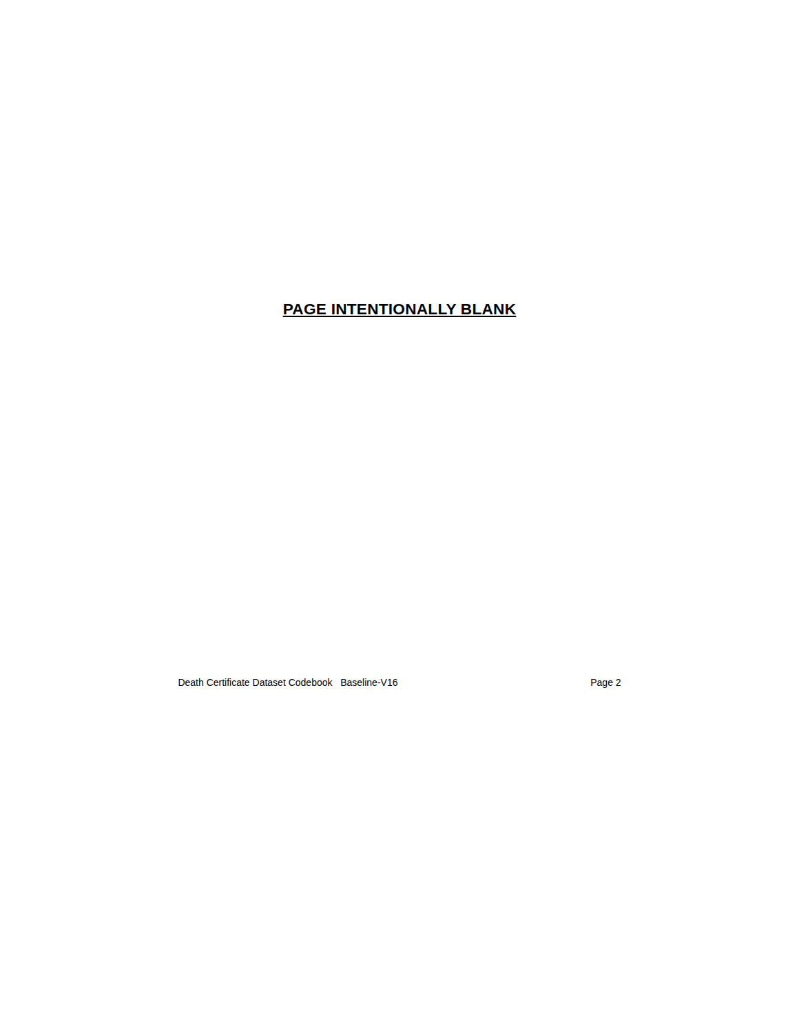PAGE INTENTIONALLY BLANK
Death Certificate Dataset Codebook Baseline-V16
Page 2